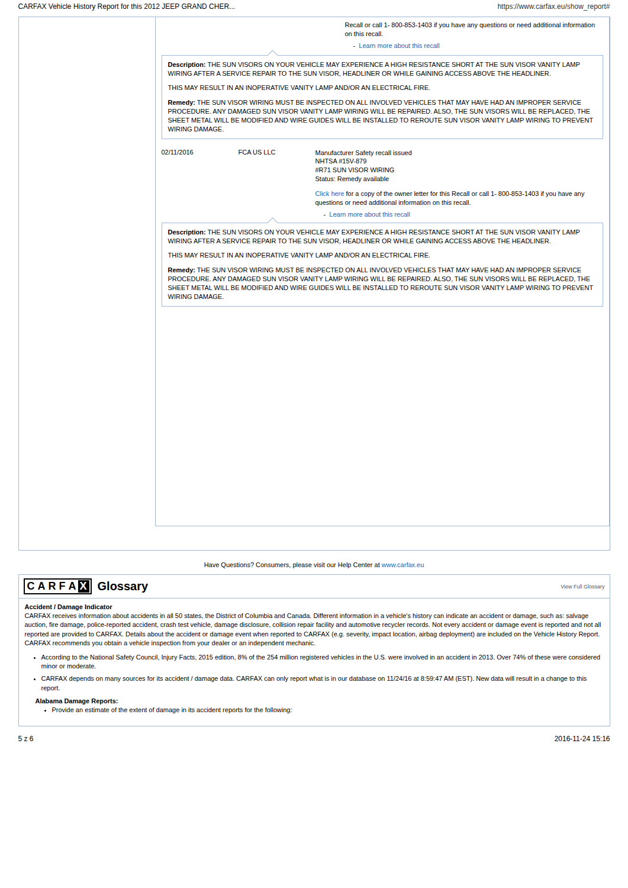CARFAX Vehicle History Report for this 2012 JEEP GRAND CHER...
https://www.carfax.eu/show_report#
Recall or call 1- 800-853-1403 if you have any questions or need additional information on this recall.
- Learn more about this recall
Description: THE SUN VISORS ON YOUR VEHICLE MAY EXPERIENCE A HIGH RESISTANCE SHORT AT THE SUN VISOR VANITY LAMP WIRING AFTER A SERVICE REPAIR TO THE SUN VISOR, HEADLINER OR WHILE GAINING ACCESS ABOVE THE HEADLINER.
THIS MAY RESULT IN AN INOPERATIVE VANITY LAMP AND/OR AN ELECTRICAL FIRE.
Remedy: THE SUN VISOR WIRING MUST BE INSPECTED ON ALL INVOLVED VEHICLES THAT MAY HAVE HAD AN IMPROPER SERVICE PROCEDURE. ANY DAMAGED SUN VISOR VANITY LAMP WIRING WILL BE REPAIRED. ALSO, THE SUN VISORS WILL BE REPLACED, THE SHEET METAL WILL BE MODIFIED AND WIRE GUIDES WILL BE INSTALLED TO REROUTE SUN VISOR VANITY LAMP WIRING TO PREVENT WIRING DAMAGE.
02/11/2016
FCA US LLC
Manufacturer Safety recall issued
NHTSA #15V-879
#R71 SUN VISOR WIRING
Status: Remedy available
Click here for a copy of the owner letter for this Recall or call 1- 800-853-1403 if you have any questions or need additional information on this recall.
- Learn more about this recall
Description: THE SUN VISORS ON YOUR VEHICLE MAY EXPERIENCE A HIGH RESISTANCE SHORT AT THE SUN VISOR VANITY LAMP WIRING AFTER A SERVICE REPAIR TO THE SUN VISOR, HEADLINER OR WHILE GAINING ACCESS ABOVE THE HEADLINER.
THIS MAY RESULT IN AN INOPERATIVE VANITY LAMP AND/OR AN ELECTRICAL FIRE.
Remedy: THE SUN VISOR WIRING MUST BE INSPECTED ON ALL INVOLVED VEHICLES THAT MAY HAVE HAD AN IMPROPER SERVICE PROCEDURE. ANY DAMAGED SUN VISOR VANITY LAMP WIRING WILL BE REPAIRED. ALSO, THE SUN VISORS WILL BE REPLACED, THE SHEET METAL WILL BE MODIFIED AND WIRE GUIDES WILL BE INSTALLED TO REROUTE SUN VISOR VANITY LAMP WIRING TO PREVENT WIRING DAMAGE.
Have Questions? Consumers, please visit our Help Center at www.carfax.eu
CARFAX Glossary
View Full Glossary
Accident / Damage Indicator
CARFAX receives information about accidents in all 50 states, the District of Columbia and Canada. Different information in a vehicle's history can indicate an accident or damage, such as: salvage auction, fire damage, police-reported accident, crash test vehicle, damage disclosure, collision repair facility and automotive recycler records. Not every accident or damage event is reported and not all reported are provided to CARFAX. Details about the accident or damage event when reported to CARFAX (e.g. severity, impact location, airbag deployment) are included on the Vehicle History Report. CARFAX recommends you obtain a vehicle inspection from your dealer or an independent mechanic.
According to the National Safety Council, Injury Facts, 2015 edition, 8% of the 254 million registered vehicles in the U.S. were involved in an accident in 2013. Over 74% of these were considered minor or moderate.
CARFAX depends on many sources for its accident / damage data. CARFAX can only report what is in our database on 11/24/16 at 8:59:47 AM (EST). New data will result in a change to this report.
Alabama Damage Reports:
Provide an estimate of the extent of damage in its accident reports for the following:
5 z 6
2016-11-24 15:16